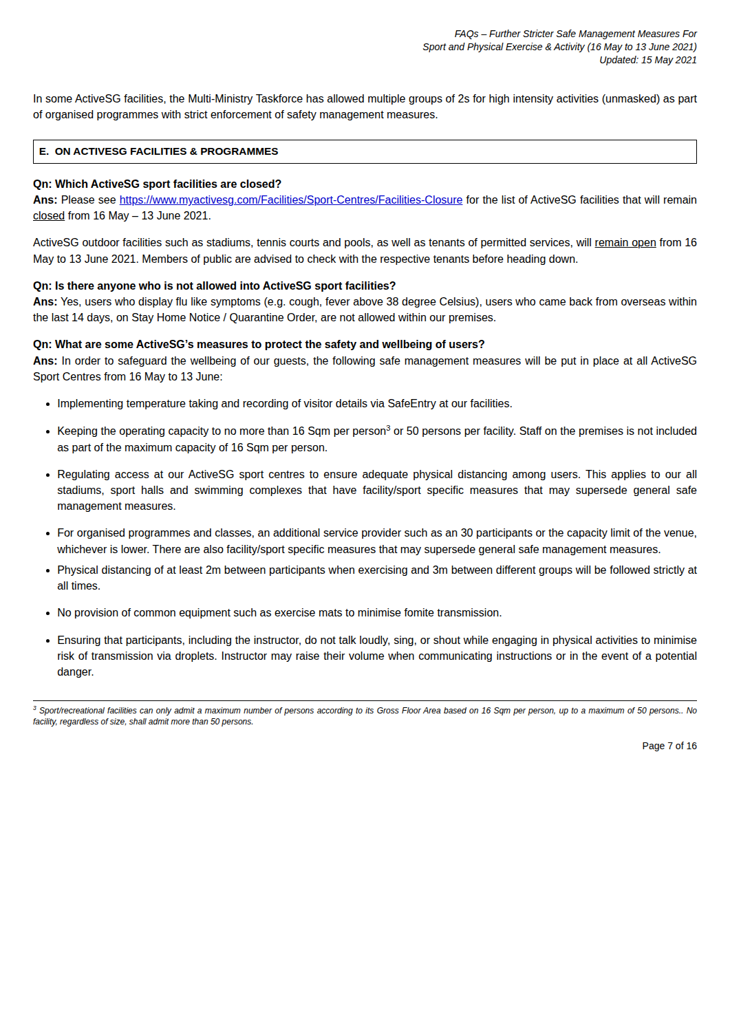FAQs – Further Stricter Safe Management Measures For
Sport and Physical Exercise & Activity (16 May to 13 June 2021)
Updated: 15 May 2021
In some ActiveSG facilities, the Multi-Ministry Taskforce has allowed multiple groups of 2s for high intensity activities (unmasked) as part of organised programmes with strict enforcement of safety management measures.
E. ON ACTIVESG FACILITIES & PROGRAMMES
Qn: Which ActiveSG sport facilities are closed?
Ans: Please see https://www.myactivesg.com/Facilities/Sport-Centres/Facilities-Closure for the list of ActiveSG facilities that will remain closed from 16 May – 13 June 2021.
ActiveSG outdoor facilities such as stadiums, tennis courts and pools, as well as tenants of permitted services, will remain open from 16 May to 13 June 2021. Members of public are advised to check with the respective tenants before heading down.
Qn: Is there anyone who is not allowed into ActiveSG sport facilities?
Ans: Yes, users who display flu like symptoms (e.g. cough, fever above 38 degree Celsius), users who came back from overseas within the last 14 days, on Stay Home Notice / Quarantine Order, are not allowed within our premises.
Qn: What are some ActiveSG’s measures to protect the safety and wellbeing of users?
Ans: In order to safeguard the wellbeing of our guests, the following safe management measures will be put in place at all ActiveSG Sport Centres from 16 May to 13 June:
Implementing temperature taking and recording of visitor details via SafeEntry at our facilities.
Keeping the operating capacity to no more than 16 Sqm per person3 or 50 persons per facility. Staff on the premises is not included as part of the maximum capacity of 16 Sqm per person.
Regulating access at our ActiveSG sport centres to ensure adequate physical distancing among users. This applies to our all stadiums, sport halls and swimming complexes that have facility/sport specific measures that may supersede general safe management measures.
For organised programmes and classes, an additional service provider such as an 30 participants or the capacity limit of the venue, whichever is lower. There are also facility/sport specific measures that may supersede general safe management measures.
Physical distancing of at least 2m between participants when exercising and 3m between different groups will be followed strictly at all times.
No provision of common equipment such as exercise mats to minimise fomite transmission.
Ensuring that participants, including the instructor, do not talk loudly, sing, or shout while engaging in physical activities to minimise risk of transmission via droplets. Instructor may raise their volume when communicating instructions or in the event of a potential danger.
3 Sport/recreational facilities can only admit a maximum number of persons according to its Gross Floor Area based on 16 Sqm per person, up to a maximum of 50 persons.. No facility, regardless of size, shall admit more than 50 persons.
Page 7 of 16